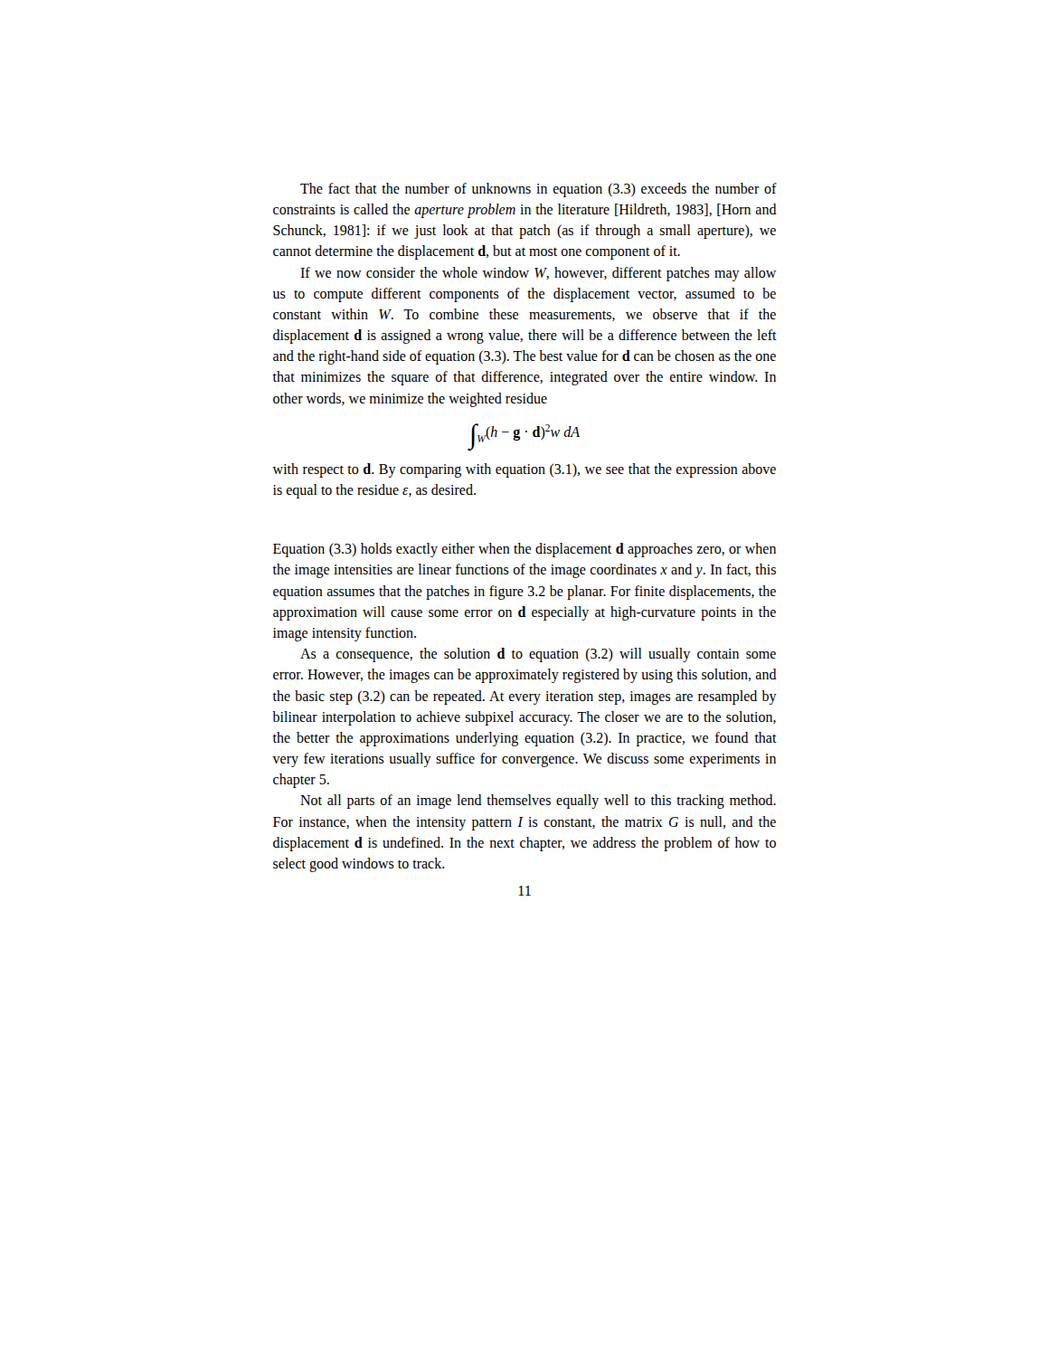The fact that the number of unknowns in equation (3.3) exceeds the number of constraints is called the aperture problem in the literature [Hildreth, 1983], [Horn and Schunck, 1981]: if we just look at that patch (as if through a small aperture), we cannot determine the displacement d, but at most one component of it.
If we now consider the whole window W, however, different patches may allow us to compute different components of the displacement vector, assumed to be constant within W. To combine these measurements, we observe that if the displacement d is assigned a wrong value, there will be a difference between the left and the right-hand side of equation (3.3). The best value for d can be chosen as the one that minimizes the square of that difference, integrated over the entire window. In other words, we minimize the weighted residue
∫W(h − g · d)2 w dA
with respect to d. By comparing with equation (3.1), we see that the expression above is equal to the residue ε, as desired.
Equation (3.3) holds exactly either when the displacement d approaches zero, or when the image intensities are linear functions of the image coordinates x and y. In fact, this equation assumes that the patches in figure 3.2 be planar. For finite displacements, the approximation will cause some error on d especially at high-curvature points in the image intensity function.
As a consequence, the solution d to equation (3.2) will usually contain some error. However, the images can be approximately registered by using this solution, and the basic step (3.2) can be repeated. At every iteration step, images are resampled by bilinear interpolation to achieve subpixel accuracy. The closer we are to the solution, the better the approximations underlying equation (3.2). In practice, we found that very few iterations usually suffice for convergence. We discuss some experiments in chapter 5.
Not all parts of an image lend themselves equally well to this tracking method. For instance, when the intensity pattern I is constant, the matrix G is null, and the displacement d is undefined. In the next chapter, we address the problem of how to select good windows to track.
11